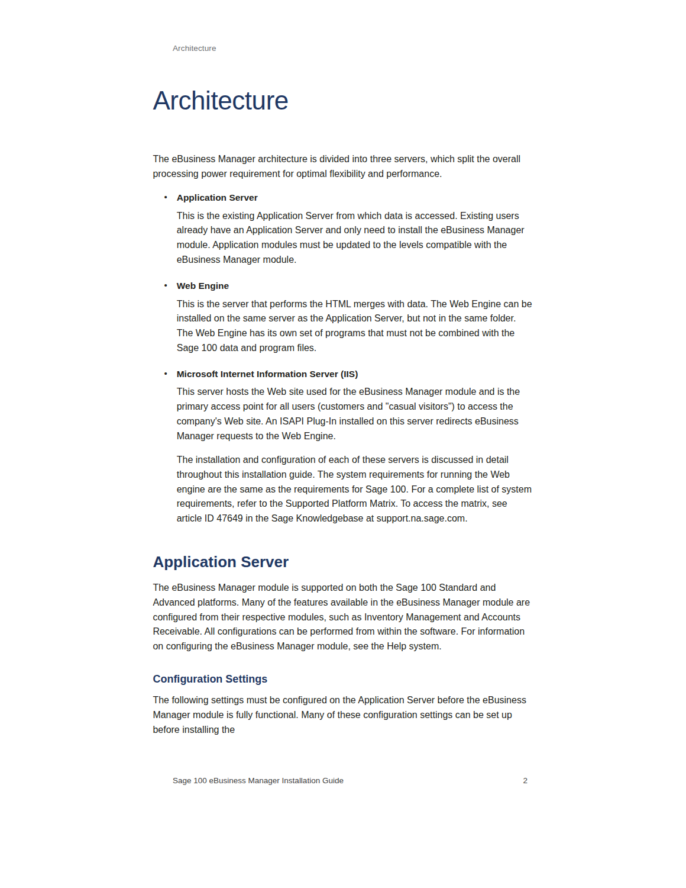Architecture
Architecture
The eBusiness Manager architecture is divided into three servers, which split the overall processing power requirement for optimal flexibility and performance.
Application Server
This is the existing Application Server from which data is accessed. Existing users already have an Application Server and only need to install the eBusiness Manager module. Application modules must be updated to the levels compatible with the eBusiness Manager module.
Web Engine
This is the server that performs the HTML merges with data. The Web Engine can be installed on the same server as the Application Server, but not in the same folder. The Web Engine has its own set of programs that must not be combined with the Sage 100 data and program files.
Microsoft Internet Information Server (IIS)
This server hosts the Web site used for the eBusiness Manager module and is the primary access point for all users (customers and "casual visitors") to access the company's Web site. An ISAPI Plug-In installed on this server redirects eBusiness Manager requests to the Web Engine.
The installation and configuration of each of these servers is discussed in detail throughout this installation guide. The system requirements for running the Web engine are the same as the requirements for Sage 100. For a complete list of system requirements, refer to the Supported Platform Matrix. To access the matrix, see article ID 47649 in the Sage Knowledgebase at support.na.sage.com.
Application Server
The eBusiness Manager module is supported on both the Sage 100 Standard and Advanced platforms. Many of the features available in the eBusiness Manager module are configured from their respective modules, such as Inventory Management and Accounts Receivable. All configurations can be performed from within the software. For information on configuring the eBusiness Manager module, see the Help system.
Configuration Settings
The following settings must be configured on the Application Server before the eBusiness Manager module is fully functional. Many of these configuration settings can be set up before installing the
Sage 100 eBusiness Manager Installation Guide
2